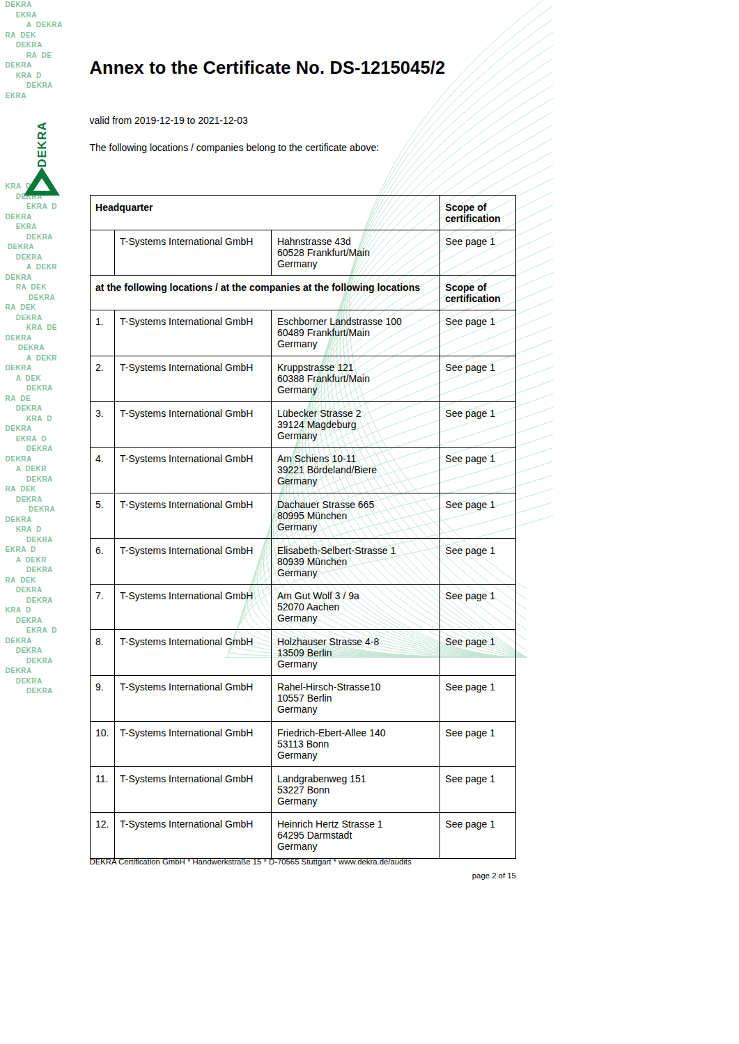DEKRA EKRA A DEKRA RA DEK DEKRA RA DE DEKRA KRA D DEKRA EKRA KRA D DEKRA EKRA D DEKRA EKRA DEKRA DEKRA DEKRA A DEKR DEKRA RA DEK DEKRA RA DEK DEKRA KRA DE DEKRA DEKRA A DEKR DEKRA A DEK DEKRA RA DE DEKRA KRA D DEKRA EKRA D DEKRA DEKRA A DEKR DEKRA RA DEK DEKRA DEKRA DEKRA KRA D DEKRA EKRA D A DEKR DEKRA RA DEK DEKRA DEKRA KRA D DEKRA EKRA D DEKRA DEKRA DEKRA DEKRA DEKRA DEKRA
DEKRA
Annex to the Certificate No. DS-1215045/2
valid from 2019-12-19 to 2021-12-03
The following locations / companies belong to the certificate above:
| Headquarter | Scope of certification |
| | T-Systems International GmbH | Hahnstrasse 43d 60528 Frankfurt/Main Germany | See page 1 |
| at the following locations / at the companies at the following locations | Scope of certification |
| 1. | T-Systems International GmbH | Eschborner Landstrasse 100 60489 Frankfurt/Main Germany | See page 1 |
| 2. | T-Systems International GmbH | Kruppstrasse 121 60388 Frankfurt/Main Germany | See page 1 |
| 3. | T-Systems International GmbH | Lübecker Strasse 2 39124 Magdeburg Germany | See page 1 |
| 4. | T-Systems International GmbH | Am Schiens 10-11 39221 Bördeland/Biere Germany | See page 1 |
| 5. | T-Systems International GmbH | Dachauer Strasse 665 80995 München Germany | See page 1 |
| 6. | T-Systems International GmbH | Elisabeth-Selbert-Strasse 1 80939 München Germany | See page 1 |
| 7. | T-Systems International GmbH | Am Gut Wolf 3 / 9a 52070 Aachen Germany | See page 1 |
| 8. | T-Systems International GmbH | Holzhauser Strasse 4-8 13509 Berlin Germany | See page 1 |
| 9. | T-Systems International GmbH | Rahel-Hirsch-Strasse10 10557 Berlin Germany | See page 1 |
| 10. | T-Systems International GmbH | Friedrich-Ebert-Allee 140 53113 Bonn Germany | See page 1 |
| 11. | T-Systems International GmbH | Landgrabenweg 151 53227 Bonn Germany | See page 1 |
| 12. | T-Systems International GmbH | Heinrich Hertz Strasse 1 64295 Darmstadt Germany | See page 1 |
DEKRA Certification GmbH * Handwerkstraße 15 * D-70565 Stuttgart * www.dekra.de/audits
page 2 of 15